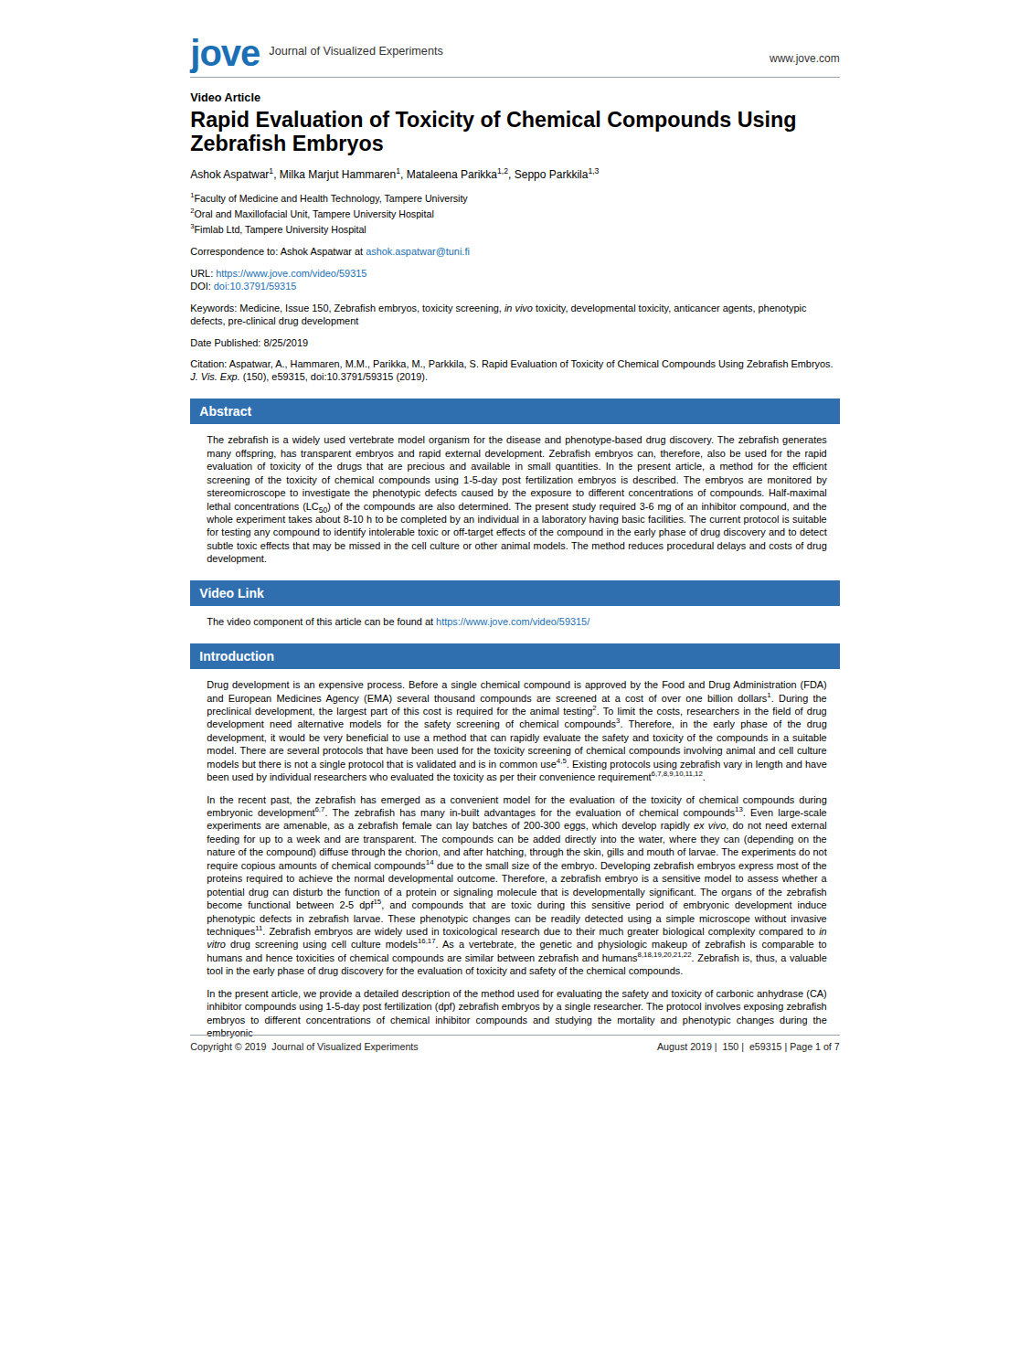jove
Journal of Visualized Experiments
www.jove.com
Video Article
Rapid Evaluation of Toxicity of Chemical Compounds Using Zebrafish Embryos
Ashok Aspatwar1, Milka Marjut Hammaren1, Mataleena Parikka1,2, Seppo Parkkila1,3
1Faculty of Medicine and Health Technology, Tampere University
2Oral and Maxillofacial Unit, Tampere University Hospital
3Fimlab Ltd, Tampere University Hospital
Correspondence to: Ashok Aspatwar at ashok.aspatwar@tuni.fi
URL: https://www.jove.com/video/59315
DOI: doi:10.3791/59315
Keywords: Medicine, Issue 150, Zebrafish embryos, toxicity screening, in vivo toxicity, developmental toxicity, anticancer agents, phenotypic defects, pre-clinical drug development
Date Published: 8/25/2019
Citation: Aspatwar, A., Hammaren, M.M., Parikka, M., Parkkila, S. Rapid Evaluation of Toxicity of Chemical Compounds Using Zebrafish Embryos. J. Vis. Exp. (150), e59315, doi:10.3791/59315 (2019).
Abstract
The zebrafish is a widely used vertebrate model organism for the disease and phenotype-based drug discovery. The zebrafish generates many offspring, has transparent embryos and rapid external development. Zebrafish embryos can, therefore, also be used for the rapid evaluation of toxicity of the drugs that are precious and available in small quantities. In the present article, a method for the efficient screening of the toxicity of chemical compounds using 1-5-day post fertilization embryos is described. The embryos are monitored by stereomicroscope to investigate the phenotypic defects caused by the exposure to different concentrations of compounds. Half-maximal lethal concentrations (LC50) of the compounds are also determined. The present study required 3-6 mg of an inhibitor compound, and the whole experiment takes about 8-10 h to be completed by an individual in a laboratory having basic facilities. The current protocol is suitable for testing any compound to identify intolerable toxic or off-target effects of the compound in the early phase of drug discovery and to detect subtle toxic effects that may be missed in the cell culture or other animal models. The method reduces procedural delays and costs of drug development.
Video Link
The video component of this article can be found at https://www.jove.com/video/59315/
Introduction
Drug development is an expensive process. Before a single chemical compound is approved by the Food and Drug Administration (FDA) and European Medicines Agency (EMA) several thousand compounds are screened at a cost of over one billion dollars1. During the preclinical development, the largest part of this cost is required for the animal testing2. To limit the costs, researchers in the field of drug development need alternative models for the safety screening of chemical compounds3. Therefore, in the early phase of the drug development, it would be very beneficial to use a method that can rapidly evaluate the safety and toxicity of the compounds in a suitable model. There are several protocols that have been used for the toxicity screening of chemical compounds involving animal and cell culture models but there is not a single protocol that is validated and is in common use4,5. Existing protocols using zebrafish vary in length and have been used by individual researchers who evaluated the toxicity as per their convenience requirement6,7,8,9,10,11,12.
In the recent past, the zebrafish has emerged as a convenient model for the evaluation of the toxicity of chemical compounds during embryonic development6,7. The zebrafish has many in-built advantages for the evaluation of chemical compounds13. Even large-scale experiments are amenable, as a zebrafish female can lay batches of 200-300 eggs, which develop rapidly ex vivo, do not need external feeding for up to a week and are transparent. The compounds can be added directly into the water, where they can (depending on the nature of the compound) diffuse through the chorion, and after hatching, through the skin, gills and mouth of larvae. The experiments do not require copious amounts of chemical compounds14 due to the small size of the embryo. Developing zebrafish embryos express most of the proteins required to achieve the normal developmental outcome. Therefore, a zebrafish embryo is a sensitive model to assess whether a potential drug can disturb the function of a protein or signaling molecule that is developmentally significant. The organs of the zebrafish become functional between 2-5 dpf15, and compounds that are toxic during this sensitive period of embryonic development induce phenotypic defects in zebrafish larvae. These phenotypic changes can be readily detected using a simple microscope without invasive techniques11. Zebrafish embryos are widely used in toxicological research due to their much greater biological complexity compared to in vitro drug screening using cell culture models16,17. As a vertebrate, the genetic and physiologic makeup of zebrafish is comparable to humans and hence toxicities of chemical compounds are similar between zebrafish and humans8,18,19,20,21,22. Zebrafish is, thus, a valuable tool in the early phase of drug discovery for the evaluation of toxicity and safety of the chemical compounds.
In the present article, we provide a detailed description of the method used for evaluating the safety and toxicity of carbonic anhydrase (CA) inhibitor compounds using 1-5-day post fertilization (dpf) zebrafish embryos by a single researcher. The protocol involves exposing zebrafish embryos to different concentrations of chemical inhibitor compounds and studying the mortality and phenotypic changes during the embryonic
Copyright © 2019 Journal of Visualized Experiments
August 2019 | 150 | e59315 | Page 1 of 7